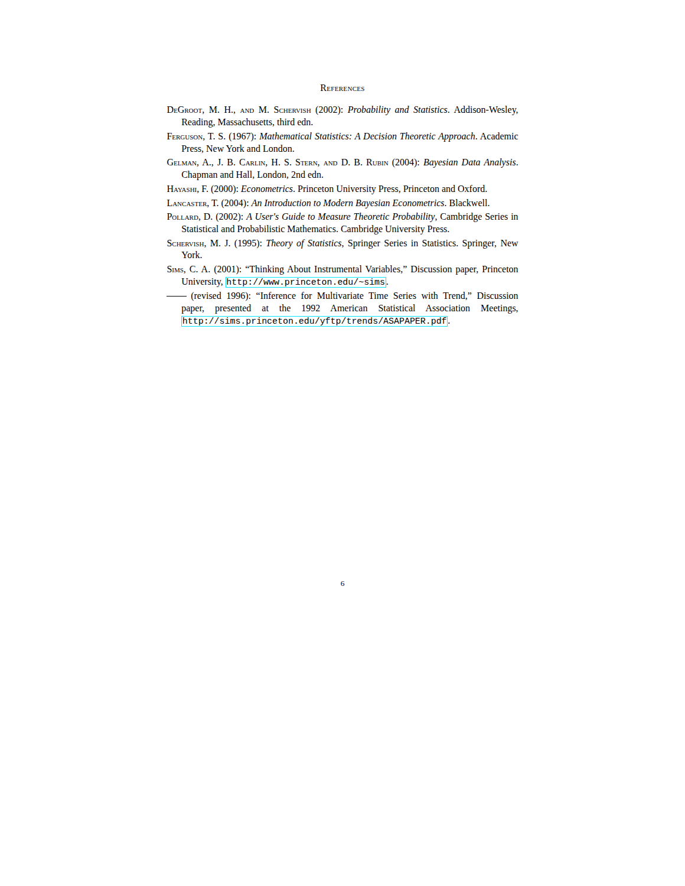References
DeGroot, M. H., and M. Schervish (2002): Probability and Statistics. Addison-Wesley, Reading, Massachusetts, third edn.
Ferguson, T. S. (1967): Mathematical Statistics: A Decision Theoretic Approach. Academic Press, New York and London.
Gelman, A., J. B. Carlin, H. S. Stern, and D. B. Rubin (2004): Bayesian Data Analysis. Chapman and Hall, London, 2nd edn.
Hayashi, F. (2000): Econometrics. Princeton University Press, Princeton and Oxford.
Lancaster, T. (2004): An Introduction to Modern Bayesian Econometrics. Blackwell.
Pollard, D. (2002): A User's Guide to Measure Theoretic Probability, Cambridge Series in Statistical and Probabilistic Mathematics. Cambridge University Press.
Schervish, M. J. (1995): Theory of Statistics, Springer Series in Statistics. Springer, New York.
Sims, C. A. (2001): “Thinking About Instrumental Variables,” Discussion paper, Princeton University, http://www.princeton.edu/~sims.
(revised 1996): “Inference for Multivariate Time Series with Trend,” Discussion paper, presented at the 1992 American Statistical Association Meetings, http://sims.princeton.edu/yftp/trends/ASAPAPER.pdf.
6